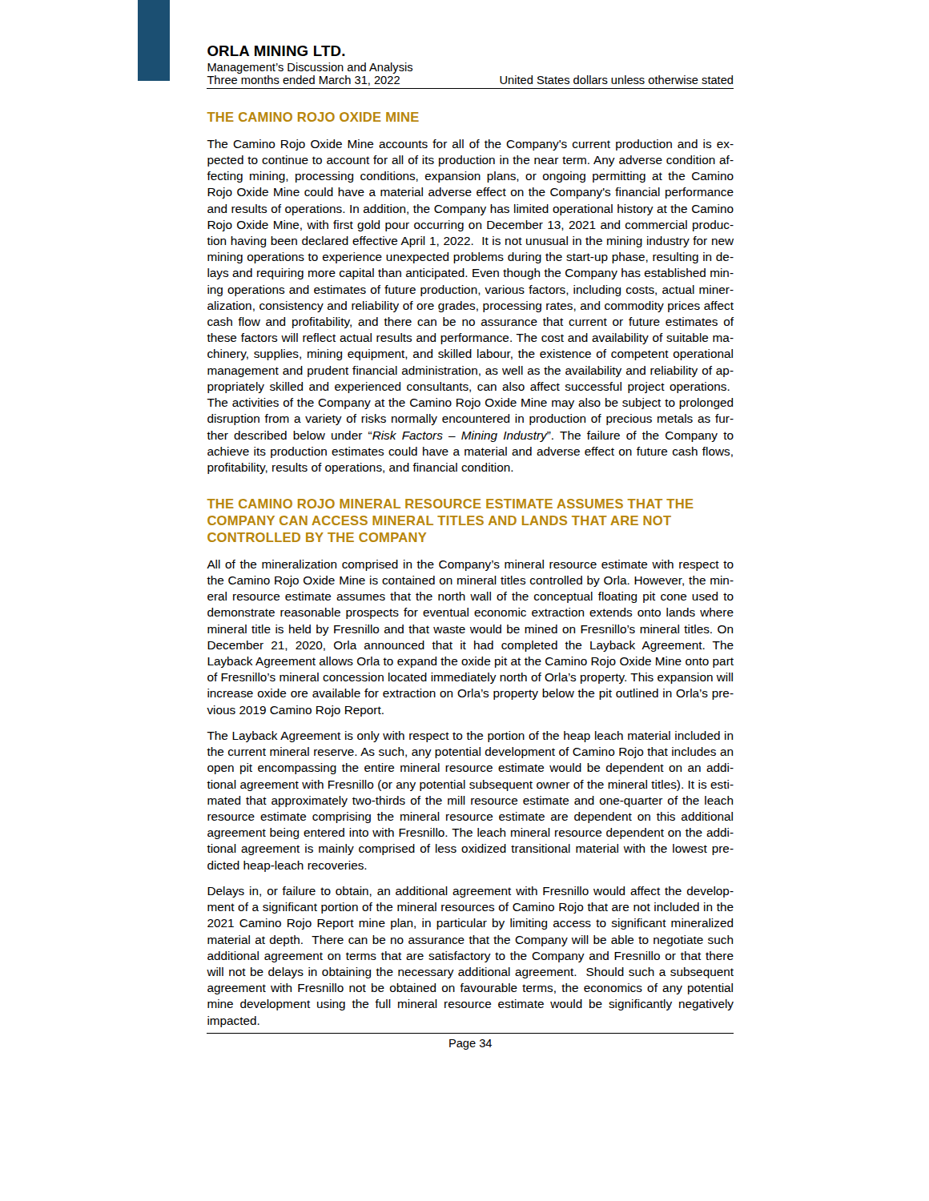ORLA MINING LTD.
Management’s Discussion and Analysis
Three months ended March 31, 2022 United States dollars unless otherwise stated
THE CAMINO ROJO OXIDE MINE
The Camino Rojo Oxide Mine accounts for all of the Company's current production and is expected to continue to account for all of its production in the near term. Any adverse condition affecting mining, processing conditions, expansion plans, or ongoing permitting at the Camino Rojo Oxide Mine could have a material adverse effect on the Company's financial performance and results of operations. In addition, the Company has limited operational history at the Camino Rojo Oxide Mine, with first gold pour occurring on December 13, 2021 and commercial production having been declared effective April 1, 2022. It is not unusual in the mining industry for new mining operations to experience unexpected problems during the start-up phase, resulting in delays and requiring more capital than anticipated. Even though the Company has established mining operations and estimates of future production, various factors, including costs, actual mineralization, consistency and reliability of ore grades, processing rates, and commodity prices affect cash flow and profitability, and there can be no assurance that current or future estimates of these factors will reflect actual results and performance. The cost and availability of suitable machinery, supplies, mining equipment, and skilled labour, the existence of competent operational management and prudent financial administration, as well as the availability and reliability of appropriately skilled and experienced consultants, can also affect successful project operations. The activities of the Company at the Camino Rojo Oxide Mine may also be subject to prolonged disruption from a variety of risks normally encountered in production of precious metals as further described below under “Risk Factors – Mining Industry”. The failure of the Company to achieve its production estimates could have a material and adverse effect on future cash flows, profitability, results of operations, and financial condition.
THE CAMINO ROJO MINERAL RESOURCE ESTIMATE ASSUMES THAT THE COMPANY CAN ACCESS MINERAL TITLES AND LANDS THAT ARE NOT CONTROLLED BY THE COMPANY
All of the mineralization comprised in the Company’s mineral resource estimate with respect to the Camino Rojo Oxide Mine is contained on mineral titles controlled by Orla. However, the mineral resource estimate assumes that the north wall of the conceptual floating pit cone used to demonstrate reasonable prospects for eventual economic extraction extends onto lands where mineral title is held by Fresnillo and that waste would be mined on Fresnillo’s mineral titles. On December 21, 2020, Orla announced that it had completed the Layback Agreement. The Layback Agreement allows Orla to expand the oxide pit at the Camino Rojo Oxide Mine onto part of Fresnillo’s mineral concession located immediately north of Orla’s property. This expansion will increase oxide ore available for extraction on Orla’s property below the pit outlined in Orla’s previous 2019 Camino Rojo Report.
The Layback Agreement is only with respect to the portion of the heap leach material included in the current mineral reserve. As such, any potential development of Camino Rojo that includes an open pit encompassing the entire mineral resource estimate would be dependent on an additional agreement with Fresnillo (or any potential subsequent owner of the mineral titles). It is estimated that approximately two-thirds of the mill resource estimate and one-quarter of the leach resource estimate comprising the mineral resource estimate are dependent on this additional agreement being entered into with Fresnillo. The leach mineral resource dependent on the additional agreement is mainly comprised of less oxidized transitional material with the lowest predicted heap-leach recoveries.
Delays in, or failure to obtain, an additional agreement with Fresnillo would affect the development of a significant portion of the mineral resources of Camino Rojo that are not included in the 2021 Camino Rojo Report mine plan, in particular by limiting access to significant mineralized material at depth. There can be no assurance that the Company will be able to negotiate such additional agreement on terms that are satisfactory to the Company and Fresnillo or that there will not be delays in obtaining the necessary additional agreement. Should such a subsequent agreement with Fresnillo not be obtained on favourable terms, the economics of any potential mine development using the full mineral resource estimate would be significantly negatively impacted.
Page 34